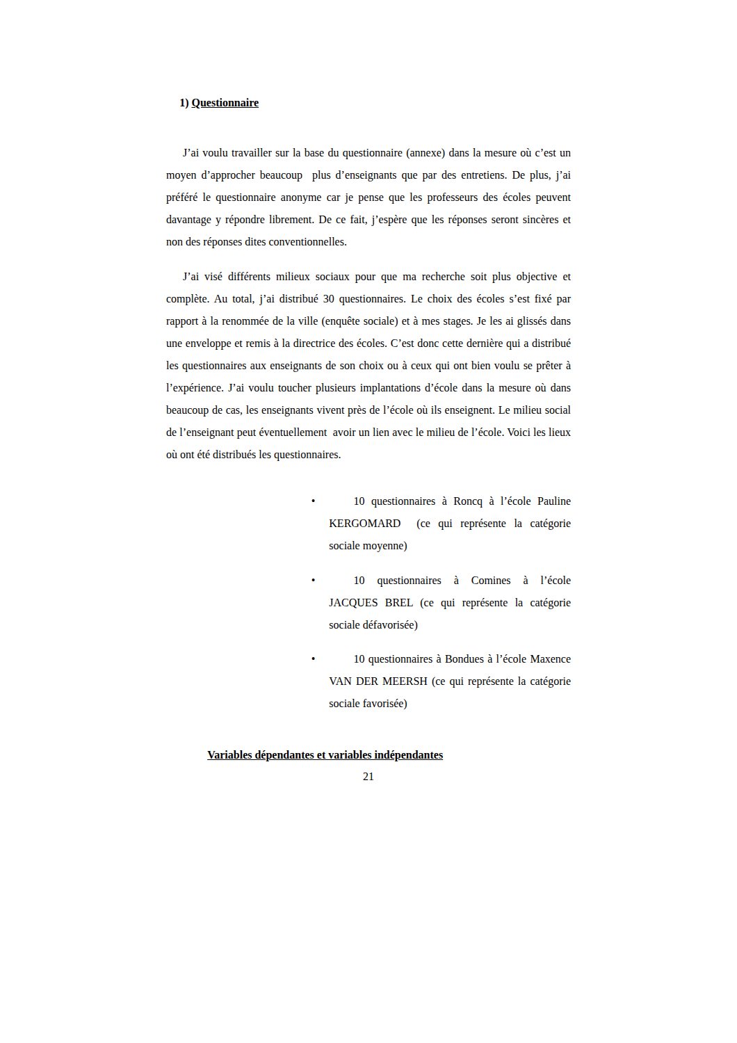1) Questionnaire
J’ai voulu travailler sur la base du questionnaire (annexe) dans la mesure où c’est un moyen d’approcher beaucoup plus d’enseignants que par des entretiens. De plus, j’ai préféré le questionnaire anonyme car je pense que les professeurs des écoles peuvent davantage y répondre librement. De ce fait, j’espère que les réponses seront sincères et non des réponses dites conventionnelles.
J’ai visé différents milieux sociaux pour que ma recherche soit plus objective et complète. Au total, j’ai distribué 30 questionnaires. Le choix des écoles s’est fixé par rapport à la renommée de la ville (enquête sociale) et à mes stages. Je les ai glissés dans une enveloppe et remis à la directrice des écoles. C’est donc cette dernière qui a distribué les questionnaires aux enseignants de son choix ou à ceux qui ont bien voulu se prêter à l’expérience. J’ai voulu toucher plusieurs implantations d’école dans la mesure où dans beaucoup de cas, les enseignants vivent près de l’école où ils enseignent. Le milieu social de l’enseignant peut éventuellement avoir un lien avec le milieu de l’école. Voici les lieux où ont été distribués les questionnaires.
• 10 questionnaires à Roncq à l’école Pauline KERGOMARD (ce qui représente la catégorie sociale moyenne)
• 10 questionnaires à Comines à l’école JACQUES BREL (ce qui représente la catégorie sociale défavorisée)
• 10 questionnaires à Bondues à l’école Maxence VAN DER MEERSH (ce qui représente la catégorie sociale favorisée)
Variables dépendantes et variables indépendantes
21